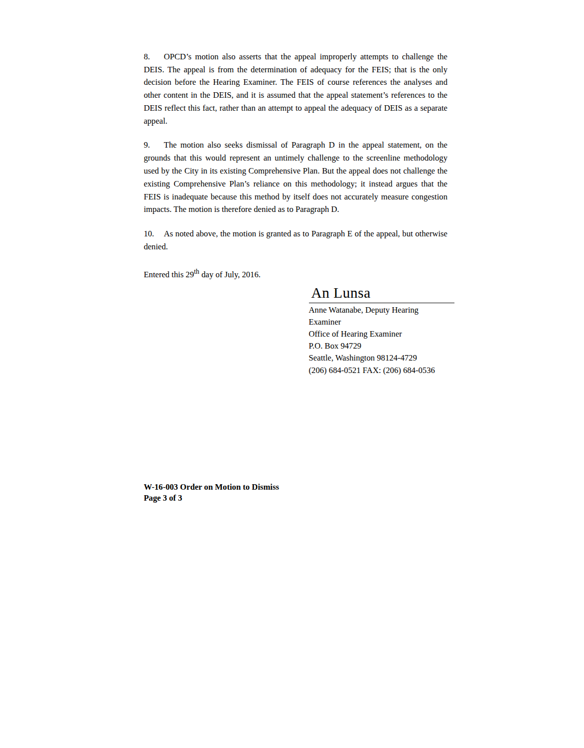8. OPCD’s motion also asserts that the appeal improperly attempts to challenge the DEIS. The appeal is from the determination of adequacy for the FEIS; that is the only decision before the Hearing Examiner. The FEIS of course references the analyses and other content in the DEIS, and it is assumed that the appeal statement’s references to the DEIS reflect this fact, rather than an attempt to appeal the adequacy of DEIS as a separate appeal.
9. The motion also seeks dismissal of Paragraph D in the appeal statement, on the grounds that this would represent an untimely challenge to the screenline methodology used by the City in its existing Comprehensive Plan. But the appeal does not challenge the existing Comprehensive Plan’s reliance on this methodology; it instead argues that the FEIS is inadequate because this method by itself does not accurately measure congestion impacts. The motion is therefore denied as to Paragraph D.
10. As noted above, the motion is granted as to Paragraph E of the appeal, but otherwise denied.
Entered this 29th day of July, 2016.
An Lunsa
Anne Watanabe, Deputy Hearing Examiner Office of Hearing Examiner P.O. Box 94729 Seattle, Washington 98124-4729 (206) 684-0521 FAX: (206) 684-0536
W-16-003 Order on Motion to Dismiss
Page 3 of 3